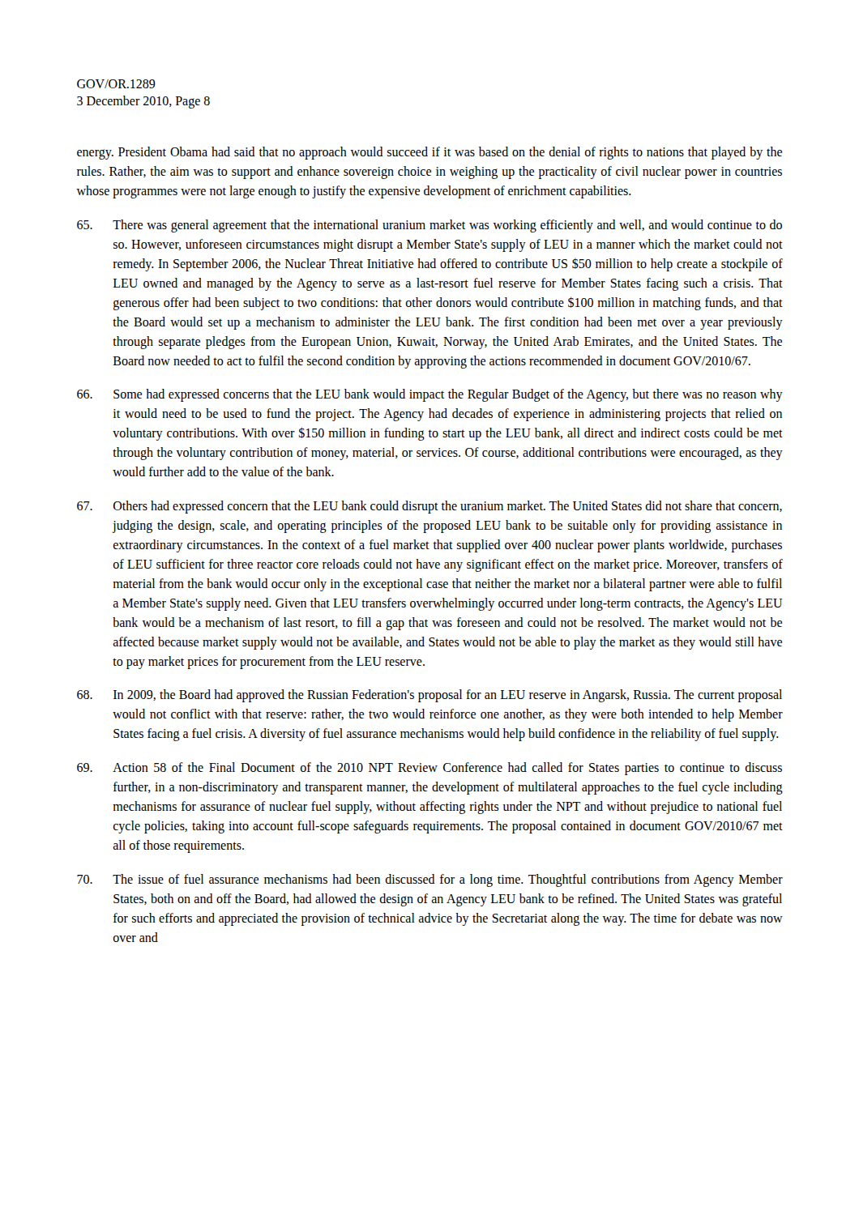GOV/OR.1289
3 December 2010, Page 8
energy. President Obama had said that no approach would succeed if it was based on the denial of rights to nations that played by the rules. Rather, the aim was to support and enhance sovereign choice in weighing up the practicality of civil nuclear power in countries whose programmes were not large enough to justify the expensive development of enrichment capabilities.
65.
There was general agreement that the international uranium market was working efficiently and well, and would continue to do so. However, unforeseen circumstances might disrupt a Member State's supply of LEU in a manner which the market could not remedy. In September 2006, the Nuclear Threat Initiative had offered to contribute US $50 million to help create a stockpile of LEU owned and managed by the Agency to serve as a last-resort fuel reserve for Member States facing such a crisis. That generous offer had been subject to two conditions: that other donors would contribute $100 million in matching funds, and that the Board would set up a mechanism to administer the LEU bank. The first condition had been met over a year previously through separate pledges from the European Union, Kuwait, Norway, the United Arab Emirates, and the United States. The Board now needed to act to fulfil the second condition by approving the actions recommended in document GOV/2010/67.
66.
Some had expressed concerns that the LEU bank would impact the Regular Budget of the Agency, but there was no reason why it would need to be used to fund the project. The Agency had decades of experience in administering projects that relied on voluntary contributions. With over $150 million in funding to start up the LEU bank, all direct and indirect costs could be met through the voluntary contribution of money, material, or services. Of course, additional contributions were encouraged, as they would further add to the value of the bank.
67.
Others had expressed concern that the LEU bank could disrupt the uranium market. The United States did not share that concern, judging the design, scale, and operating principles of the proposed LEU bank to be suitable only for providing assistance in extraordinary circumstances. In the context of a fuel market that supplied over 400 nuclear power plants worldwide, purchases of LEU sufficient for three reactor core reloads could not have any significant effect on the market price. Moreover, transfers of material from the bank would occur only in the exceptional case that neither the market nor a bilateral partner were able to fulfil a Member State's supply need. Given that LEU transfers overwhelmingly occurred under long-term contracts, the Agency's LEU bank would be a mechanism of last resort, to fill a gap that was foreseen and could not be resolved. The market would not be affected because market supply would not be available, and States would not be able to play the market as they would still have to pay market prices for procurement from the LEU reserve.
68.
In 2009, the Board had approved the Russian Federation's proposal for an LEU reserve in Angarsk, Russia. The current proposal would not conflict with that reserve: rather, the two would reinforce one another, as they were both intended to help Member States facing a fuel crisis. A diversity of fuel assurance mechanisms would help build confidence in the reliability of fuel supply.
69.
Action 58 of the Final Document of the 2010 NPT Review Conference had called for States parties to continue to discuss further, in a non-discriminatory and transparent manner, the development of multilateral approaches to the fuel cycle including mechanisms for assurance of nuclear fuel supply, without affecting rights under the NPT and without prejudice to national fuel cycle policies, taking into account full-scope safeguards requirements. The proposal contained in document GOV/2010/67 met all of those requirements.
70.
The issue of fuel assurance mechanisms had been discussed for a long time. Thoughtful contributions from Agency Member States, both on and off the Board, had allowed the design of an Agency LEU bank to be refined. The United States was grateful for such efforts and appreciated the provision of technical advice by the Secretariat along the way. The time for debate was now over and